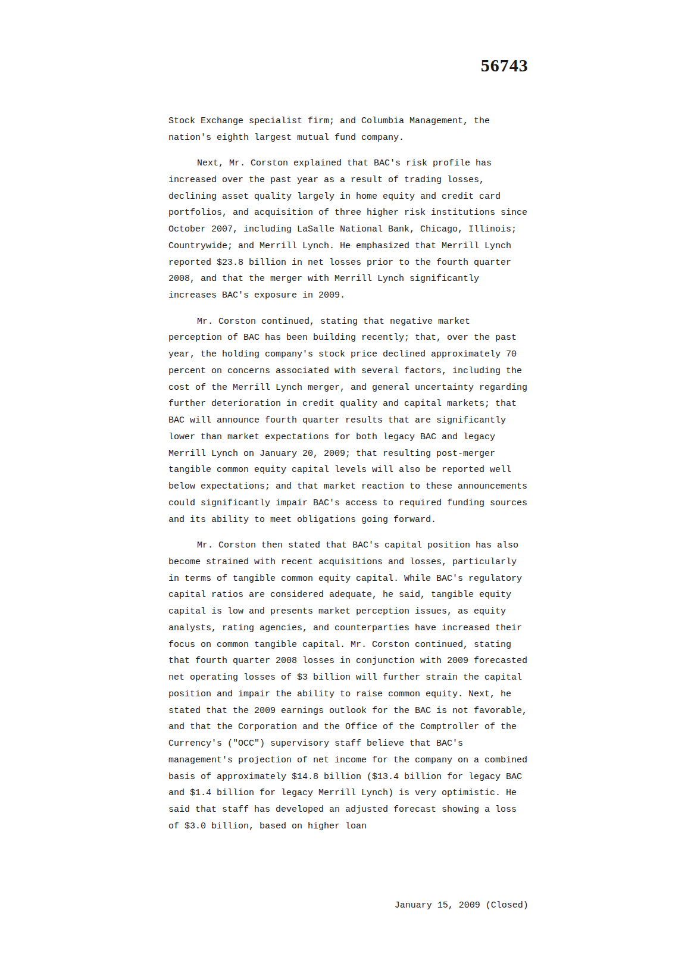56743
Stock Exchange specialist firm; and Columbia Management, the nation's eighth largest mutual fund company.
Next, Mr. Corston explained that BAC's risk profile has increased over the past year as a result of trading losses, declining asset quality largely in home equity and credit card portfolios, and acquisition of three higher risk institutions since October 2007, including LaSalle National Bank, Chicago, Illinois; Countrywide; and Merrill Lynch. He emphasized that Merrill Lynch reported $23.8 billion in net losses prior to the fourth quarter 2008, and that the merger with Merrill Lynch significantly increases BAC's exposure in 2009.
Mr. Corston continued, stating that negative market perception of BAC has been building recently; that, over the past year, the holding company's stock price declined approximately 70 percent on concerns associated with several factors, including the cost of the Merrill Lynch merger, and general uncertainty regarding further deterioration in credit quality and capital markets; that BAC will announce fourth quarter results that are significantly lower than market expectations for both legacy BAC and legacy Merrill Lynch on January 20, 2009; that resulting post-merger tangible common equity capital levels will also be reported well below expectations; and that market reaction to these announcements could significantly impair BAC's access to required funding sources and its ability to meet obligations going forward.
Mr. Corston then stated that BAC's capital position has also become strained with recent acquisitions and losses, particularly in terms of tangible common equity capital. While BAC's regulatory capital ratios are considered adequate, he said, tangible equity capital is low and presents market perception issues, as equity analysts, rating agencies, and counterparties have increased their focus on common tangible capital. Mr. Corston continued, stating that fourth quarter 2008 losses in conjunction with 2009 forecasted net operating losses of $3 billion will further strain the capital position and impair the ability to raise common equity. Next, he stated that the 2009 earnings outlook for the BAC is not favorable, and that the Corporation and the Office of the Comptroller of the Currency's ("OCC") supervisory staff believe that BAC's management's projection of net income for the company on a combined basis of approximately $14.8 billion ($13.4 billion for legacy BAC and $1.4 billion for legacy Merrill Lynch) is very optimistic. He said that staff has developed an adjusted forecast showing a loss of $3.0 billion, based on higher loan
January 15, 2009 (Closed)